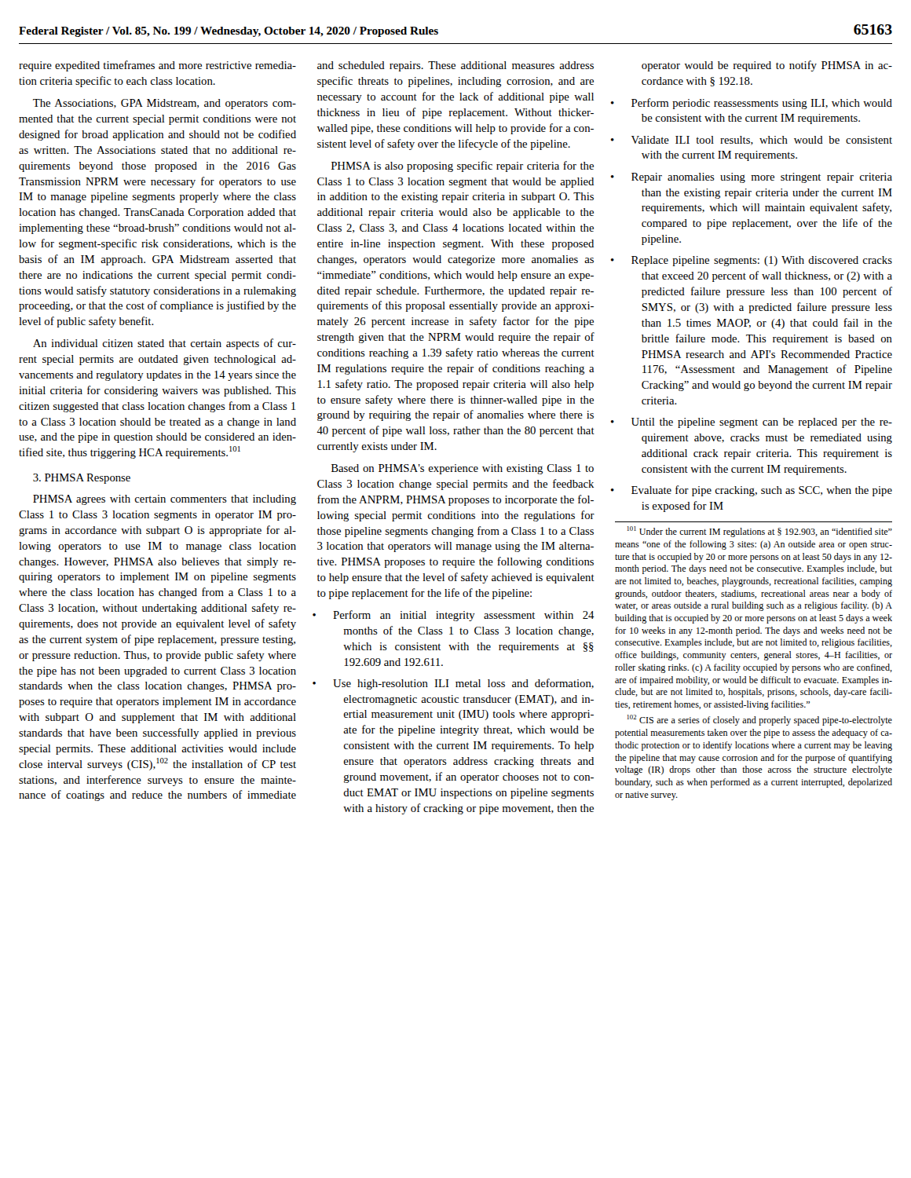Federal Register / Vol. 85, No. 199 / Wednesday, October 14, 2020 / Proposed Rules
65163
require expedited timeframes and more restrictive remediation criteria specific to each class location.
The Associations, GPA Midstream, and operators commented that the current special permit conditions were not designed for broad application and should not be codified as written. The Associations stated that no additional requirements beyond those proposed in the 2016 Gas Transmission NPRM were necessary for operators to use IM to manage pipeline segments properly where the class location has changed. TransCanada Corporation added that implementing these “broad-brush” conditions would not allow for segment-specific risk considerations, which is the basis of an IM approach. GPA Midstream asserted that there are no indications the current special permit conditions would satisfy statutory considerations in a rulemaking proceeding, or that the cost of compliance is justified by the level of public safety benefit.
An individual citizen stated that certain aspects of current special permits are outdated given technological advancements and regulatory updates in the 14 years since the initial criteria for considering waivers was published. This citizen suggested that class location changes from a Class 1 to a Class 3 location should be treated as a change in land use, and the pipe in question should be considered an identified site, thus triggering HCA requirements.101
3. PHMSA Response
PHMSA agrees with certain commenters that including Class 1 to Class 3 location segments in operator IM programs in accordance with subpart O is appropriate for allowing operators to use IM to manage class location changes. However, PHMSA also believes that simply requiring operators to implement IM on pipeline segments where the class location has changed from a Class 1 to a Class 3 location, without undertaking additional safety requirements, does not provide an equivalent level of safety as the current system of pipe replacement, pressure testing, or pressure reduction. Thus, to provide public safety where the pipe has not been upgraded to current Class 3 location standards when the class location changes, PHMSA proposes to require that operators implement IM in accordance with subpart O and supplement that IM with additional standards that have been successfully applied in previous special permits. These additional activities would include close interval surveys (CIS),102 the installation of CP test stations, and interference surveys to ensure the maintenance of coatings and reduce the numbers of immediate and scheduled repairs. These additional measures address specific threats to pipelines, including corrosion, and are necessary to account for the lack of additional pipe wall thickness in lieu of pipe replacement. Without thicker-walled pipe, these conditions will help to provide for a consistent level of safety over the lifecycle of the pipeline.
PHMSA is also proposing specific repair criteria for the Class 1 to Class 3 location segment that would be applied in addition to the existing repair criteria in subpart O. This additional repair criteria would also be applicable to the Class 2, Class 3, and Class 4 locations located within the entire in-line inspection segment. With these proposed changes, operators would categorize more anomalies as “immediate” conditions, which would help ensure an expedited repair schedule. Furthermore, the updated repair requirements of this proposal essentially provide an approximately 26 percent increase in safety factor for the pipe strength given that the NPRM would require the repair of conditions reaching a 1.39 safety ratio whereas the current IM regulations require the repair of conditions reaching a 1.1 safety ratio. The proposed repair criteria will also help to ensure safety where there is thinner-walled pipe in the ground by requiring the repair of anomalies where there is 40 percent of pipe wall loss, rather than the 80 percent that currently exists under IM.
Based on PHMSA's experience with existing Class 1 to Class 3 location change special permits and the feedback from the ANPRM, PHMSA proposes to incorporate the following special permit conditions into the regulations for those pipeline segments changing from a Class 1 to a Class 3 location that operators will manage using the IM alternative. PHMSA proposes to require the following conditions to help ensure that the level of safety achieved is equivalent to pipe replacement for the life of the pipeline:
Perform an initial integrity assessment within 24 months of the Class 1 to Class 3 location change, which is consistent with the requirements at §§ 192.609 and 192.611.
Use high-resolution ILI metal loss and deformation, electromagnetic acoustic transducer (EMAT), and inertial measurement unit (IMU) tools where appropriate for the pipeline integrity threat, which would be consistent with the current IM requirements. To help ensure that operators address cracking threats and ground movement, if an operator chooses not to conduct EMAT or IMU inspections on pipeline segments with a history of cracking or pipe movement, then the operator would be required to notify PHMSA in accordance with § 192.18.
Perform periodic reassessments using ILI, which would be consistent with the current IM requirements.
Validate ILI tool results, which would be consistent with the current IM requirements.
Repair anomalies using more stringent repair criteria than the existing repair criteria under the current IM requirements, which will maintain equivalent safety, compared to pipe replacement, over the life of the pipeline.
Replace pipeline segments: (1) With discovered cracks that exceed 20 percent of wall thickness, or (2) with a predicted failure pressure less than 100 percent of SMYS, or (3) with a predicted failure pressure less than 1.5 times MAOP, or (4) that could fail in the brittle failure mode. This requirement is based on PHMSA research and API's Recommended Practice 1176, “Assessment and Management of Pipeline Cracking” and would go beyond the current IM repair criteria.
Until the pipeline segment can be replaced per the requirement above, cracks must be remediated using additional crack repair criteria. This requirement is consistent with the current IM requirements.
Evaluate for pipe cracking, such as SCC, when the pipe is exposed for IM
101 Under the current IM regulations at § 192.903, an “identified site” means “one of the following 3 sites: (a) An outside area or open structure that is occupied by 20 or more persons on at least 50 days in any 12-month period. The days need not be consecutive. Examples include, but are not limited to, beaches, playgrounds, recreational facilities, camping grounds, outdoor theaters, stadiums, recreational areas near a body of water, or areas outside a rural building such as a religious facility. (b) A building that is occupied by 20 or more persons on at least 5 days a week for 10 weeks in any 12-month period. The days and weeks need not be consecutive. Examples include, but are not limited to, religious facilities, office buildings, community centers, general stores, 4–H facilities, or roller skating rinks. (c) A facility occupied by persons who are confined, are of impaired mobility, or would be difficult to evacuate. Examples include, but are not limited to, hospitals, prisons, schools, day-care facilities, retirement homes, or assisted-living facilities.”
102 CIS are a series of closely and properly spaced pipe-to-electrolyte potential measurements taken over the pipe to assess the adequacy of cathodic protection or to identify locations where a current may be leaving the pipeline that may cause corrosion and for the purpose of quantifying voltage (IR) drops other than those across the structure electrolyte boundary, such as when performed as a current interrupted, depolarized or native survey.